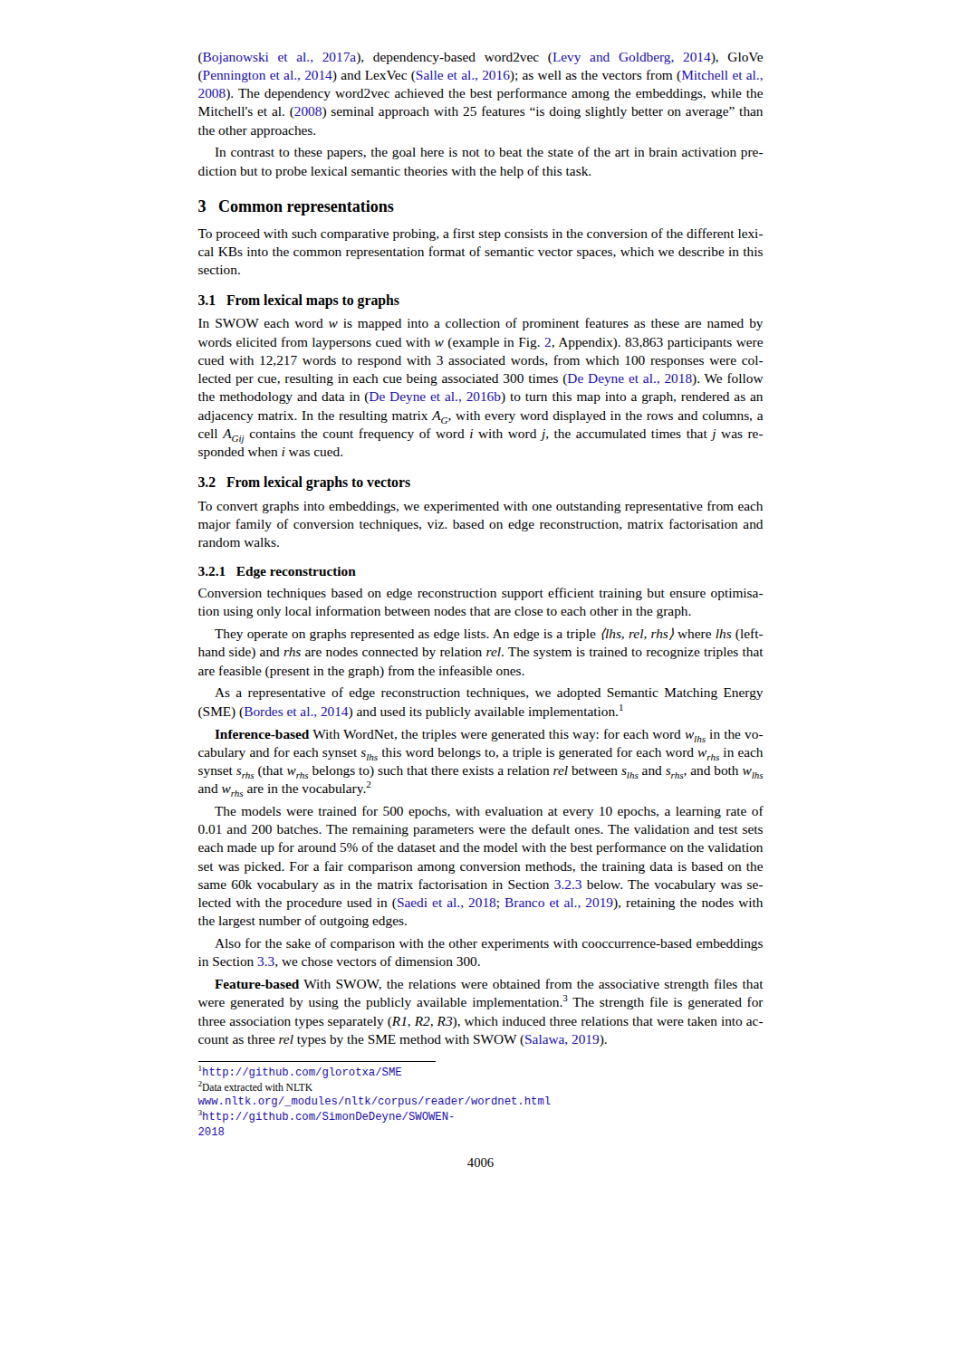(Bojanowski et al., 2017a), dependency-based word2vec (Levy and Goldberg, 2014), GloVe (Pennington et al., 2014) and LexVec (Salle et al., 2016); as well as the vectors from (Mitchell et al., 2008). The dependency word2vec achieved the best performance among the embeddings, while the Mitchell's et al. (2008) seminal approach with 25 features “is doing slightly better on average” than the other approaches.
In contrast to these papers, the goal here is not to beat the state of the art in brain activation prediction but to probe lexical semantic theories with the help of this task.
3 Common representations
To proceed with such comparative probing, a first step consists in the conversion of the different lexical KBs into the common representation format of semantic vector spaces, which we describe in this section.
3.1 From lexical maps to graphs
In SWOW each word w is mapped into a collection of prominent features as these are named by words elicited from laypersons cued with w (example in Fig. 2, Appendix). 83,863 participants were cued with 12,217 words to respond with 3 associated words, from which 100 responses were collected per cue, resulting in each cue being associated 300 times (De Deyne et al., 2018). We follow the methodology and data in (De Deyne et al., 2016b) to turn this map into a graph, rendered as an adjacency matrix. In the resulting matrix AG, with every word displayed in the rows and columns, a cell AGij contains the count frequency of word i with word j, the accumulated times that j was responded when i was cued.
3.2 From lexical graphs to vectors
To convert graphs into embeddings, we experimented with one outstanding representative from each major family of conversion techniques, viz. based on edge reconstruction, matrix factorisation and random walks.
3.2.1 Edge reconstruction
Conversion techniques based on edge reconstruction support efficient training but ensure optimisation using only local information between nodes that are close to each other in the graph.
They operate on graphs represented as edge lists. An edge is a triple ⟨lhs, rel, rhs⟩ where lhs (left-hand side) and rhs are nodes connected by relation rel. The system is trained to recognize triples that are feasible (present in the graph) from the infeasible ones.
As a representative of edge reconstruction techniques, we adopted Semantic Matching Energy (SME) (Bordes et al., 2014) and used its publicly available implementation.1
Inference-based With WordNet, the triples were generated this way: for each word wlhs in the vocabulary and for each synset slhs this word belongs to, a triple is generated for each word wrhs in each synset srhs (that wrhs belongs to) such that there exists a relation rel between slhs and srhs, and both wlhs and wrhs are in the vocabulary.2
The models were trained for 500 epochs, with evaluation at every 10 epochs, a learning rate of 0.01 and 200 batches. The remaining parameters were the default ones. The validation and test sets each made up for around 5% of the dataset and the model with the best performance on the validation set was picked. For a fair comparison among conversion methods, the training data is based on the same 60k vocabulary as in the matrix factorisation in Section 3.2.3 below. The vocabulary was selected with the procedure used in (Saedi et al., 2018; Branco et al., 2019), retaining the nodes with the largest number of outgoing edges.
Also for the sake of comparison with the other experiments with cooccurrence-based embeddings in Section 3.3, we chose vectors of dimension 300.
Feature-based With SWOW, the relations were obtained from the associative strength files that were generated by using the publicly available implementation.3 The strength file is generated for three association types separately (R1, R2, R3), which induced three relations that were taken into account as three rel types by the SME method with SWOW (Salawa, 2019).
1http://github.com/glorotxa/SME
2Data extracted with NLTK www.nltk.org/_modules/nltk/corpus/reader/wordnet.html
3http://github.com/SimonDeDeyne/SWOWEN-2018
4006